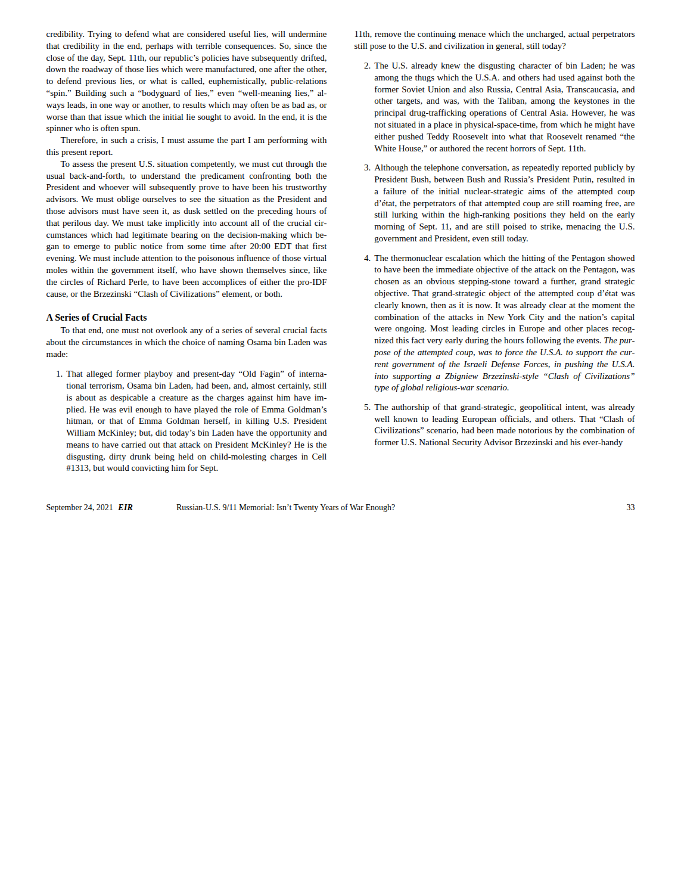credibility. Trying to defend what are considered useful lies, will undermine that credibility in the end, perhaps with terrible consequences. So, since the close of the day, Sept. 11th, our republic’s policies have subsequently drifted, down the roadway of those lies which were manufactured, one after the other, to defend previous lies, or what is called, euphemistically, public-relations “spin.” Building such a “bodyguard of lies,” even “well-meaning lies,” always leads, in one way or another, to results which may often be as bad as, or worse than that issue which the initial lie sought to avoid. In the end, it is the spinner who is often spun.
Therefore, in such a crisis, I must assume the part I am performing with this present report.
To assess the present U.S. situation competently, we must cut through the usual back-and-forth, to understand the predicament confronting both the President and whoever will subsequently prove to have been his trustworthy advisors. We must oblige ourselves to see the situation as the President and those advisors must have seen it, as dusk settled on the preceding hours of that perilous day. We must take implicitly into account all of the crucial circumstances which had legitimate bearing on the decision-making which began to emerge to public notice from some time after 20:00 EDT that first evening. We must include attention to the poisonous influence of those virtual moles within the government itself, who have shown themselves since, like the circles of Richard Perle, to have been accomplices of either the pro-IDF cause, or the Brzezinski “Clash of Civilizations” element, or both.
A Series of Crucial Facts
To that end, one must not overlook any of a series of several crucial facts about the circumstances in which the choice of naming Osama bin Laden was made:
That alleged former playboy and present-day “Old Fagin” of international terrorism, Osama bin Laden, had been, and, almost certainly, still is about as despicable a creature as the charges against him have implied. He was evil enough to have played the role of Emma Goldman’s hitman, or that of Emma Goldman herself, in killing U.S. President William McKinley; but, did today’s bin Laden have the opportunity and means to have carried out that attack on President McKinley? He is the disgusting, dirty drunk being held on child-molesting charges in Cell #1313, but would convicting him for Sept.
11th, remove the continuing menace which the uncharged, actual perpetrators still pose to the U.S. and civilization in general, still today?
The U.S. already knew the disgusting character of bin Laden; he was among the thugs which the U.S.A. and others had used against both the former Soviet Union and also Russia, Central Asia, Transcaucasia, and other targets, and was, with the Taliban, among the keystones in the principal drug-trafficking operations of Central Asia. However, he was not situated in a place in physical-space-time, from which he might have either pushed Teddy Roosevelt into what that Roosevelt renamed “the White House,” or authored the recent horrors of Sept. 11th.
Although the telephone conversation, as repeatedly reported publicly by President Bush, between Bush and Russia’s President Putin, resulted in a failure of the initial nuclear-strategic aims of the attempted coup d’état, the perpetrators of that attempted coup are still roaming free, are still lurking within the high-ranking positions they held on the early morning of Sept. 11, and are still poised to strike, menacing the U.S. government and President, even still today.
The thermonuclear escalation which the hitting of the Pentagon showed to have been the immediate objective of the attack on the Pentagon, was chosen as an obvious stepping-stone toward a further, grand strategic objective. That grand-strategic object of the attempted coup d’état was clearly known, then as it is now. It was already clear at the moment the combination of the attacks in New York City and the nation’s capital were ongoing. Most leading circles in Europe and other places recognized this fact very early during the hours following the events. The purpose of the attempted coup, was to force the U.S.A. to support the current government of the Israeli Defense Forces, in pushing the U.S.A. into supporting a Zbigniew Brzezinski-style “Clash of Civilizations” type of global religious-war scenario.
The authorship of that grand-strategic, geopolitical intent, was already well known to leading European officials, and others. That “Clash of Civilizations” scenario, had been made notorious by the combination of former U.S. National Security Advisor Brzezinski and his ever-handy
September 24, 2021 EIR Russian-U.S. 9/11 Memorial: Isn’t Twenty Years of War Enough? 33